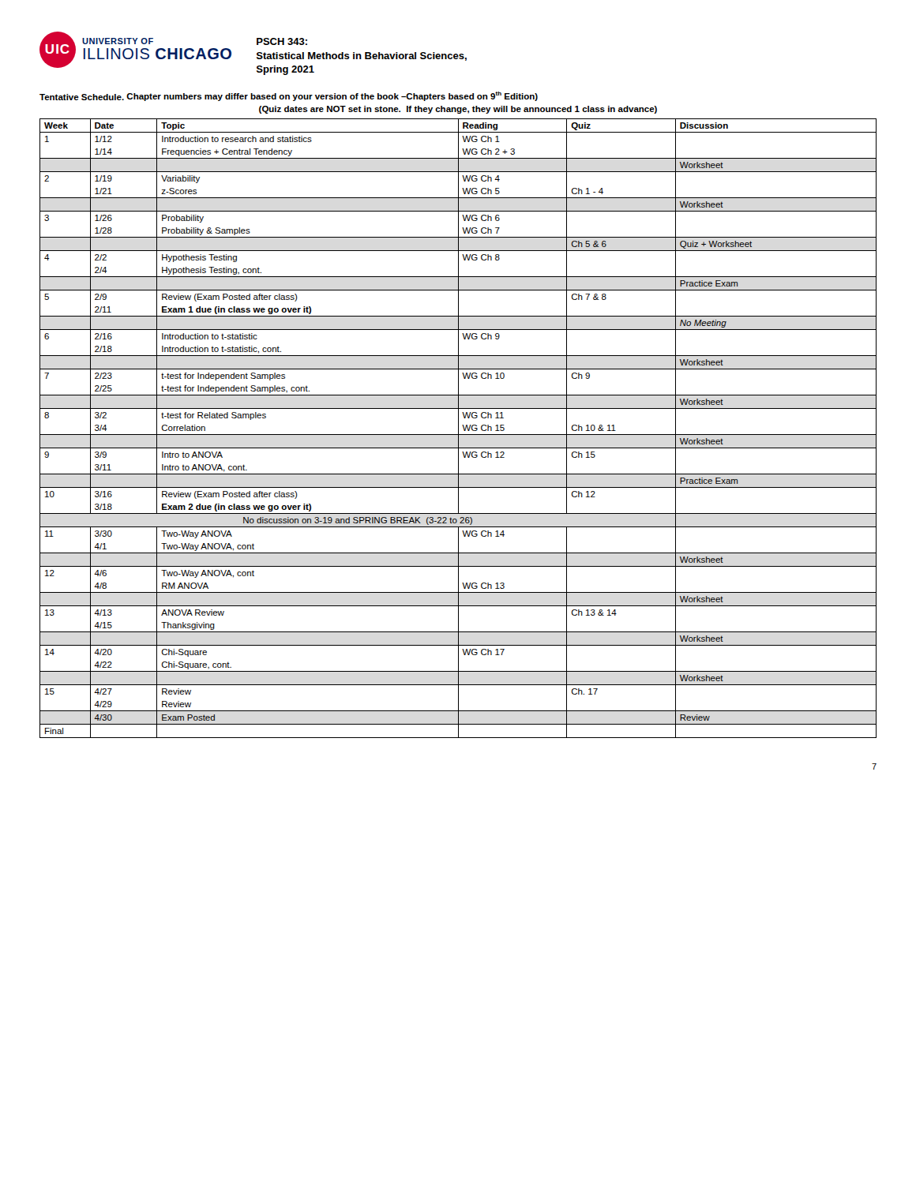UIC
UNIVERSITY OF
ILLINOIS CHICAGO
PSCH 343:
Statistical Methods in Behavioral Sciences,
Spring 2021
Tentative Schedule. Chapter numbers may differ based on your version of the book –Chapters based on 9th Edition)
(Quiz dates are NOT set in stone. If they change, they will be announced 1 class in advance)
| Week | Date | Topic | Reading | Quiz | Discussion |
| --- | --- | --- | --- | --- | --- |
| 1 | 1/12 | Introduction to research and statistics | WG Ch 1 | | |
| 1/14 | Frequencies + Central Tendency | WG Ch 2 + 3 | |
| | | | | | Worksheet |
| 2 | 1/19 | Variability | WG Ch 4 | | |
| 1/21 | z-Scores | WG Ch 5 | Ch 1 - 4 |
| | | | | | Worksheet |
| 3 | 1/26 | Probability | WG Ch 6 | | |
| 1/28 | Probability & Samples | WG Ch 7 | |
| | | | | Ch 5 & 6 | Quiz + Worksheet |
| 4 | 2/2 | Hypothesis Testing | WG Ch 8 | | |
| 2/4 | Hypothesis Testing, cont. | | |
| | | | | | Practice Exam |
| 5 | 2/9 | Review (Exam Posted after class) | | Ch 7 & 8 | |
| 2/11 | Exam 1 due (in class we go over it) | | |
| | | | | | No Meeting |
| 6 | 2/16 | Introduction to t-statistic | WG Ch 9 | | |
| 2/18 | Introduction to t-statistic, cont. | | |
| | | | | | Worksheet |
| 7 | 2/23 | t-test for Independent Samples | WG Ch 10 | Ch 9 | |
| 2/25 | t-test for Independent Samples, cont. | | |
| | | | | | Worksheet |
| 8 | 3/2 | t-test for Related Samples | WG Ch 11 | | |
| 3/4 | Correlation | WG Ch 15 | Ch 10 & 11 |
| | | | | | Worksheet |
| 9 | 3/9 | Intro to ANOVA | WG Ch 12 | Ch 15 | |
| 3/11 | Intro to ANOVA, cont. | | |
| | | | | | Practice Exam |
| 10 | 3/16 | Review (Exam Posted after class) | | Ch 12 | |
| 3/18 | Exam 2 due (in class we go over it) | | |
| No discussion on 3-19 and SPRING BREAK (3-22 to 26) | |
| 11 | 3/30 | Two-Way ANOVA | WG Ch 14 | | |
| 4/1 | Two-Way ANOVA, cont | | |
| | | | | | Worksheet |
| 12 | 4/6 | Two-Way ANOVA, cont | | | |
| 4/8 | RM ANOVA | WG Ch 13 | |
| | | | | | Worksheet |
| 13 | 4/13 | ANOVA Review | | Ch 13 & 14 | |
| 4/15 | Thanksgiving | | |
| | | | | | Worksheet |
| 14 | 4/20 | Chi-Square | WG Ch 17 | | |
| 4/22 | Chi-Square, cont. | | |
| | | | | | Worksheet |
| 15 | 4/27 | Review | | Ch. 17 | |
| 4/29 | Review | | |
| | 4/30 | Exam Posted | | | Review |
| Final | | | | | |
7